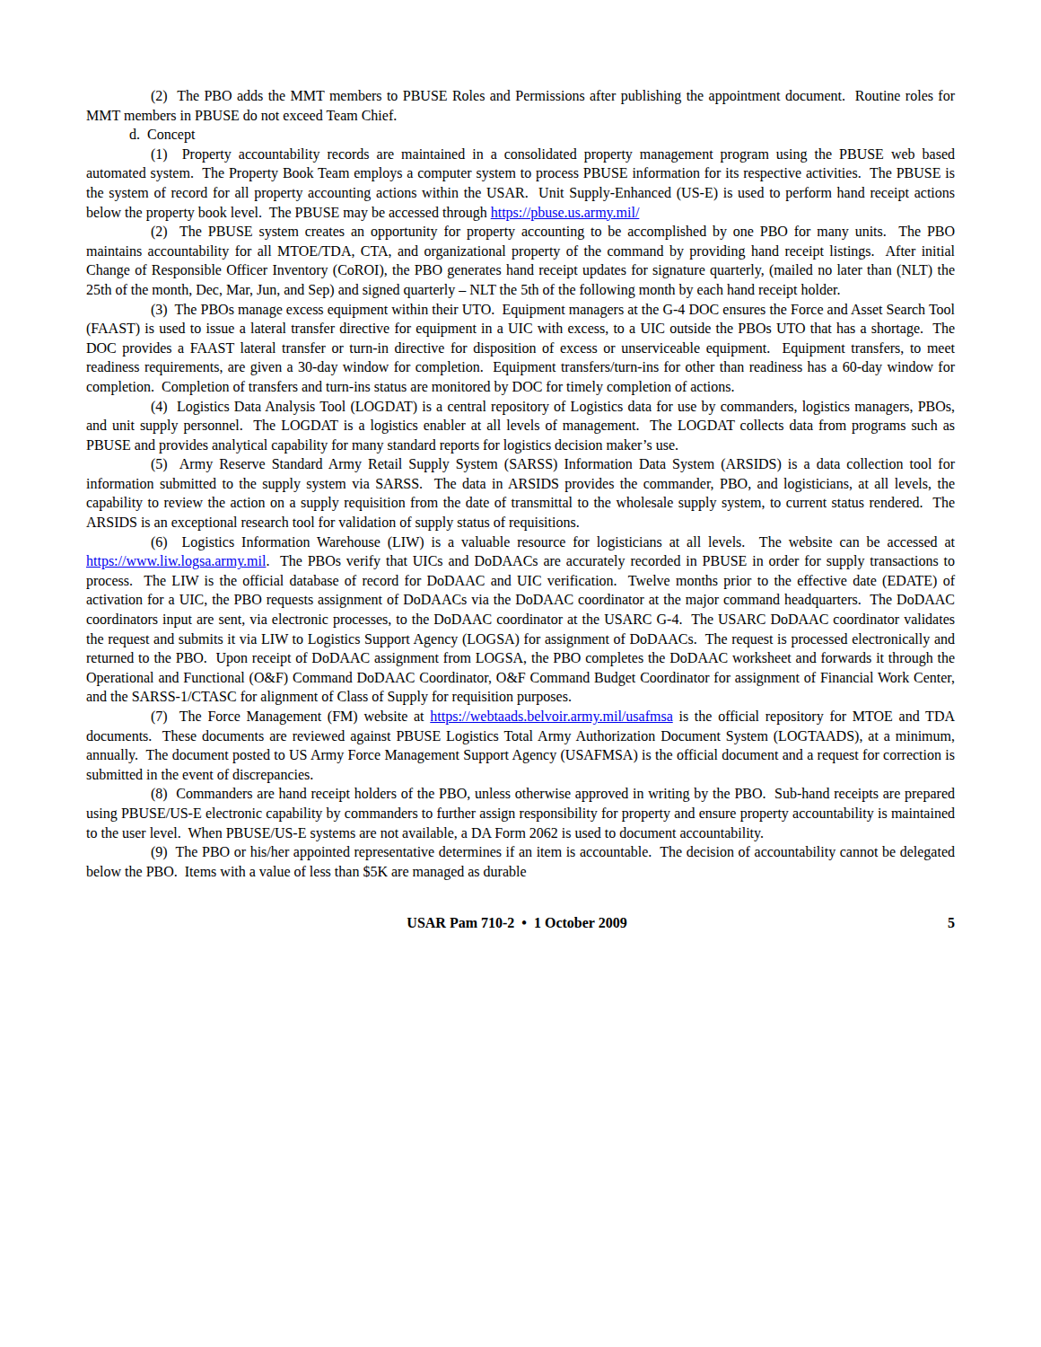(2) The PBO adds the MMT members to PBUSE Roles and Permissions after publishing the appointment document. Routine roles for MMT members in PBUSE do not exceed Team Chief.
d. Concept
(1) Property accountability records are maintained in a consolidated property management program using the PBUSE web based automated system. The Property Book Team employs a computer system to process PBUSE information for its respective activities. The PBUSE is the system of record for all property accounting actions within the USAR. Unit Supply-Enhanced (US-E) is used to perform hand receipt actions below the property book level. The PBUSE may be accessed through https://pbuse.us.army.mil/
(2) The PBUSE system creates an opportunity for property accounting to be accomplished by one PBO for many units. The PBO maintains accountability for all MTOE/TDA, CTA, and organizational property of the command by providing hand receipt listings. After initial Change of Responsible Officer Inventory (CoROI), the PBO generates hand receipt updates for signature quarterly, (mailed no later than (NLT) the 25th of the month, Dec, Mar, Jun, and Sep) and signed quarterly – NLT the 5th of the following month by each hand receipt holder.
(3) The PBOs manage excess equipment within their UTO. Equipment managers at the G-4 DOC ensures the Force and Asset Search Tool (FAAST) is used to issue a lateral transfer directive for equipment in a UIC with excess, to a UIC outside the PBOs UTO that has a shortage. The DOC provides a FAAST lateral transfer or turn-in directive for disposition of excess or unserviceable equipment. Equipment transfers, to meet readiness requirements, are given a 30-day window for completion. Equipment transfers/turn-ins for other than readiness has a 60-day window for completion. Completion of transfers and turn-ins status are monitored by DOC for timely completion of actions.
(4) Logistics Data Analysis Tool (LOGDAT) is a central repository of Logistics data for use by commanders, logistics managers, PBOs, and unit supply personnel. The LOGDAT is a logistics enabler at all levels of management. The LOGDAT collects data from programs such as PBUSE and provides analytical capability for many standard reports for logistics decision maker’s use.
(5) Army Reserve Standard Army Retail Supply System (SARSS) Information Data System (ARSIDS) is a data collection tool for information submitted to the supply system via SARSS. The data in ARSIDS provides the commander, PBO, and logisticians, at all levels, the capability to review the action on a supply requisition from the date of transmittal to the wholesale supply system, to current status rendered. The ARSIDS is an exceptional research tool for validation of supply status of requisitions.
(6) Logistics Information Warehouse (LIW) is a valuable resource for logisticians at all levels. The website can be accessed at https://www.liw.logsa.army.mil. The PBOs verify that UICs and DoDAACs are accurately recorded in PBUSE in order for supply transactions to process. The LIW is the official database of record for DoDAAC and UIC verification. Twelve months prior to the effective date (EDATE) of activation for a UIC, the PBO requests assignment of DoDAACs via the DoDAAC coordinator at the major command headquarters. The DoDAAC coordinators input are sent, via electronic processes, to the DoDAAC coordinator at the USARC G-4. The USARC DoDAAC coordinator validates the request and submits it via LIW to Logistics Support Agency (LOGSA) for assignment of DoDAACs. The request is processed electronically and returned to the PBO. Upon receipt of DoDAAC assignment from LOGSA, the PBO completes the DoDAAC worksheet and forwards it through the Operational and Functional (O&F) Command DoDAAC Coordinator, O&F Command Budget Coordinator for assignment of Financial Work Center, and the SARSS-1/CTASC for alignment of Class of Supply for requisition purposes.
(7) The Force Management (FM) website at https://webtaads.belvoir.army.mil/usafmsa is the official repository for MTOE and TDA documents. These documents are reviewed against PBUSE Logistics Total Army Authorization Document System (LOGTAADS), at a minimum, annually. The document posted to US Army Force Management Support Agency (USAFMSA) is the official document and a request for correction is submitted in the event of discrepancies.
(8) Commanders are hand receipt holders of the PBO, unless otherwise approved in writing by the PBO. Sub-hand receipts are prepared using PBUSE/US-E electronic capability by commanders to further assign responsibility for property and ensure property accountability is maintained to the user level. When PBUSE/US-E systems are not available, a DA Form 2062 is used to document accountability.
(9) The PBO or his/her appointed representative determines if an item is accountable. The decision of accountability cannot be delegated below the PBO. Items with a value of less than $5K are managed as durable
USAR Pam 710-2 • 1 October 20095